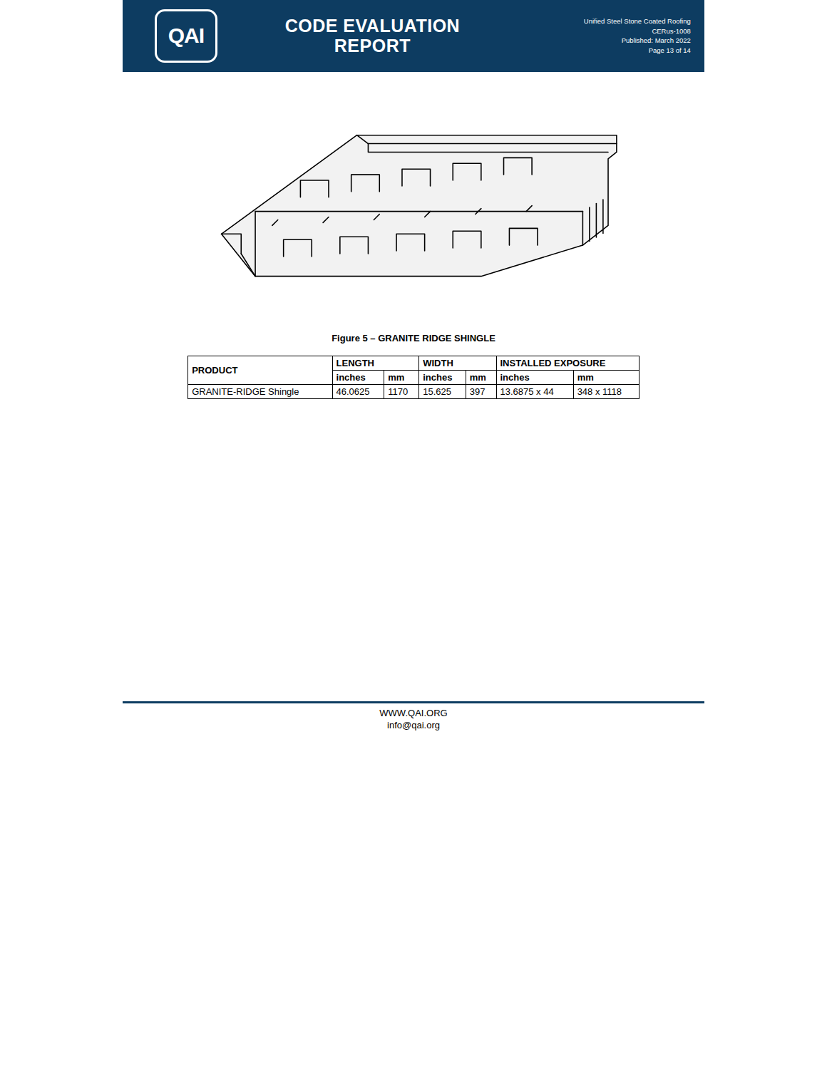QAI
CODE EVALUATION
REPORT
Unified Steel Stone Coated Roofing
CERus-1008
Published: March 2022
Page 13 of 14
Figure 5 – GRANITE RIDGE SHINGLE
| PRODUCT | LENGTH | WIDTH | INSTALLED EXPOSURE |
| --- | --- | --- | --- |
| inches | mm | inches | mm | inches | mm |
| GRANITE-RIDGE Shingle | 46.0625 | 1170 | 15.625 | 397 | 13.6875 x 44 | 348 x 1118 |
WWW.QAI.ORG
info@qai.org